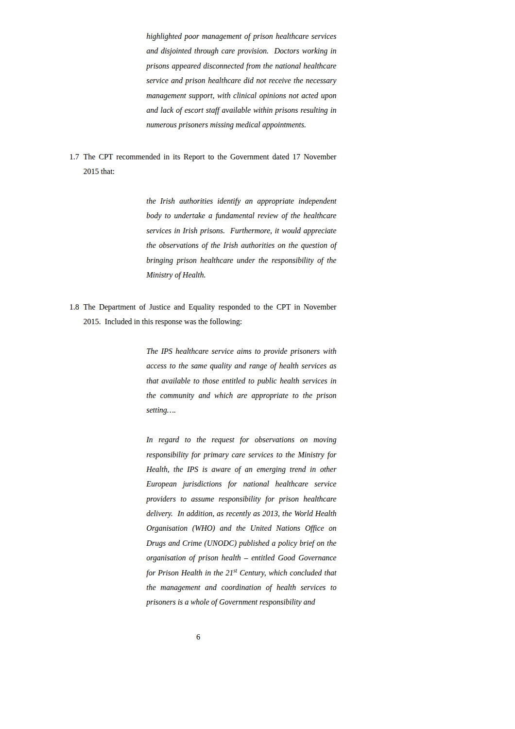highlighted poor management of prison healthcare services and disjointed through care provision. Doctors working in prisons appeared disconnected from the national healthcare service and prison healthcare did not receive the necessary management support, with clinical opinions not acted upon and lack of escort staff available within prisons resulting in numerous prisoners missing medical appointments.
1.7
The CPT recommended in its Report to the Government dated 17 November 2015 that:
the Irish authorities identify an appropriate independent body to undertake a fundamental review of the healthcare services in Irish prisons. Furthermore, it would appreciate the observations of the Irish authorities on the question of bringing prison healthcare under the responsibility of the Ministry of Health.
1.8
The Department of Justice and Equality responded to the CPT in November 2015. Included in this response was the following:
The IPS healthcare service aims to provide prisoners with access to the same quality and range of health services as that available to those entitled to public health services in the community and which are appropriate to the prison setting….
In regard to the request for observations on moving responsibility for primary care services to the Ministry for Health, the IPS is aware of an emerging trend in other European jurisdictions for national healthcare service providers to assume responsibility for prison healthcare delivery. In addition, as recently as 2013, the World Health Organisation (WHO) and the United Nations Office on Drugs and Crime (UNODC) published a policy brief on the organisation of prison health – entitled Good Governance for Prison Health in the 21st Century, which concluded that the management and coordination of health services to prisoners is a whole of Government responsibility and
6